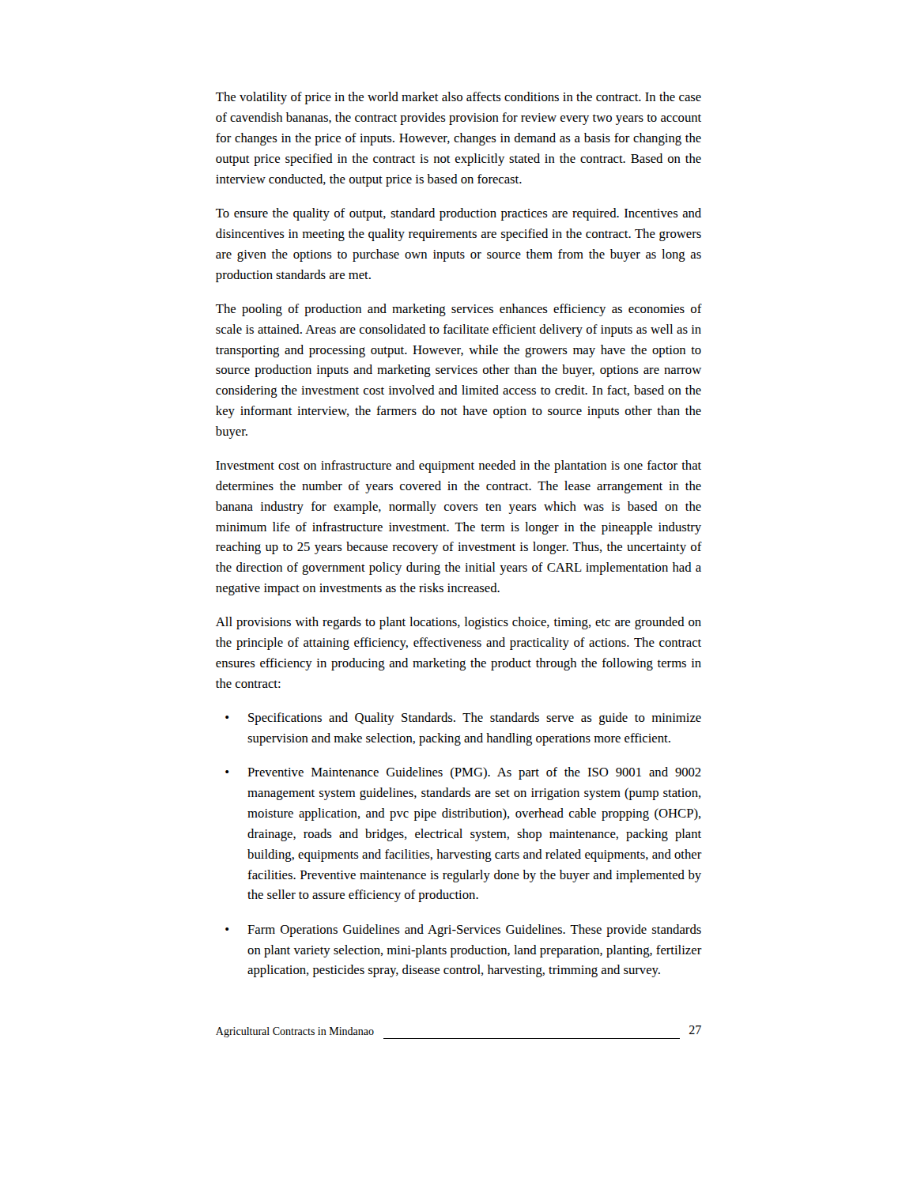The volatility of price in the world market also affects conditions in the contract. In the case of cavendish bananas, the contract provides provision for review every two years to account for changes in the price of inputs. However, changes in demand as a basis for changing the output price specified in the contract is not explicitly stated in the contract. Based on the interview conducted, the output price is based on forecast.
To ensure the quality of output, standard production practices are required. Incentives and disincentives in meeting the quality requirements are specified in the contract. The growers are given the options to purchase own inputs or source them from the buyer as long as production standards are met.
The pooling of production and marketing services enhances efficiency as economies of scale is attained. Areas are consolidated to facilitate efficient delivery of inputs as well as in transporting and processing output. However, while the growers may have the option to source production inputs and marketing services other than the buyer, options are narrow considering the investment cost involved and limited access to credit. In fact, based on the key informant interview, the farmers do not have option to source inputs other than the buyer.
Investment cost on infrastructure and equipment needed in the plantation is one factor that determines the number of years covered in the contract. The lease arrangement in the banana industry for example, normally covers ten years which was is based on the minimum life of infrastructure investment. The term is longer in the pineapple industry reaching up to 25 years because recovery of investment is longer. Thus, the uncertainty of the direction of government policy during the initial years of CARL implementation had a negative impact on investments as the risks increased.
All provisions with regards to plant locations, logistics choice, timing, etc are grounded on the principle of attaining efficiency, effectiveness and practicality of actions. The contract ensures efficiency in producing and marketing the product through the following terms in the contract:
Specifications and Quality Standards. The standards serve as guide to minimize supervision and make selection, packing and handling operations more efficient.
Preventive Maintenance Guidelines (PMG). As part of the ISO 9001 and 9002 management system guidelines, standards are set on irrigation system (pump station, moisture application, and pvc pipe distribution), overhead cable propping (OHCP), drainage, roads and bridges, electrical system, shop maintenance, packing plant building, equipments and facilities, harvesting carts and related equipments, and other facilities. Preventive maintenance is regularly done by the buyer and implemented by the seller to assure efficiency of production.
Farm Operations Guidelines and Agri-Services Guidelines. These provide standards on plant variety selection, mini-plants production, land preparation, planting, fertilizer application, pesticides spray, disease control, harvesting, trimming and survey.
Agricultural Contracts in Mindanao 27